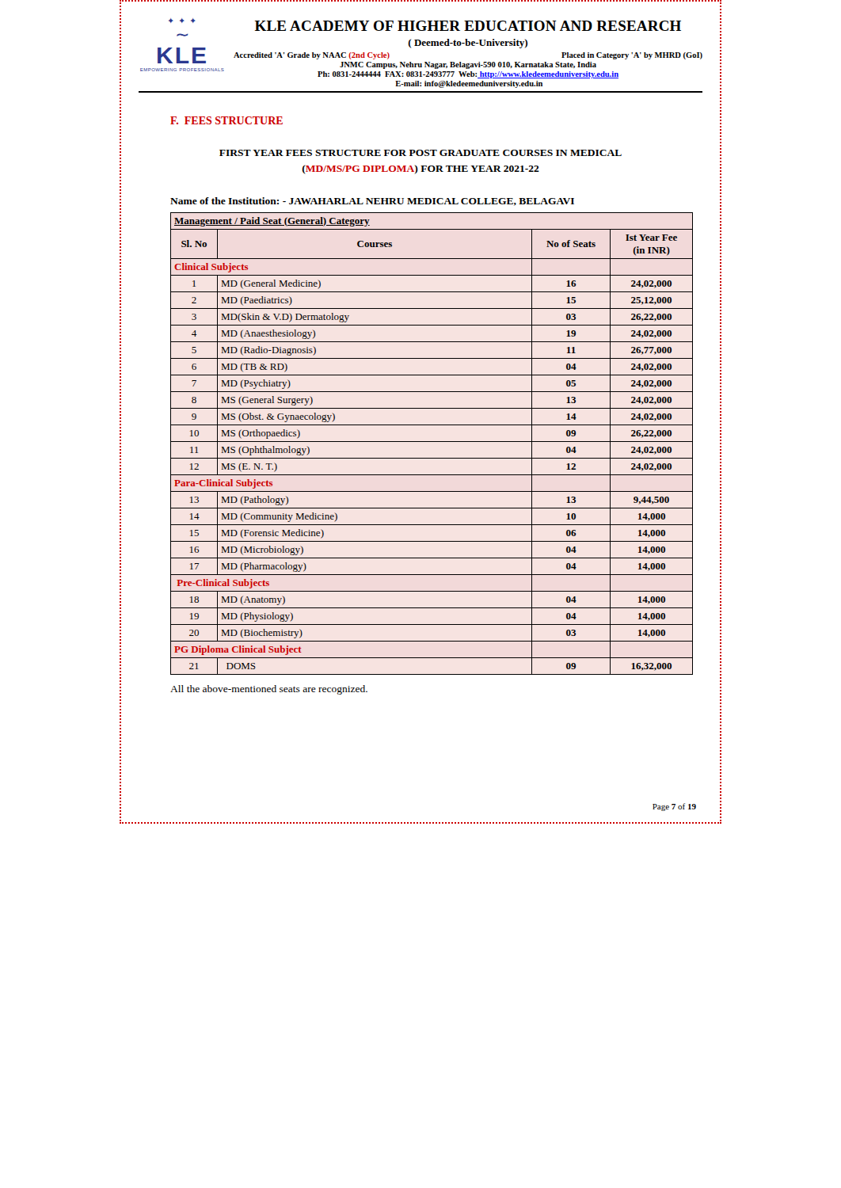✦ ✦ ✦
∼
KLE
EMPOWERING PROFESSIONALS
KLE ACADEMY OF HIGHER EDUCATION AND RESEARCH
( Deemed-to-be-University)
Accredited 'A' Grade by NAAC (2nd Cycle) Placed in Category 'A' by MHRD (GoI)
JNMC Campus, Nehru Nagar, Belagavi-590 010, Karnataka State, India
Ph: 0831-2444444 FAX: 0831-2493777 Web: http://www.kledeemeduniversity.edu.in
E-mail: info@kledeemeduniversity.edu.in
F. FEES STRUCTURE
FIRST YEAR FEES STRUCTURE FOR POST GRADUATE COURSES IN MEDICAL
(MD/MS/PG DIPLOMA) FOR THE YEAR 2021-22
Name of the Institution: - JAWAHARLAL NEHRU MEDICAL COLLEGE, BELAGAVI
| Management / Paid Seat (General) Category |
| Sl. No | Courses | No of Seats | Ist Year Fee (in INR) |
| Clinical Subjects | | |
| 1 | MD (General Medicine) | 16 | 24,02,000 |
| 2 | MD (Paediatrics) | 15 | 25,12,000 |
| 3 | MD(Skin & V.D) Dermatology | 03 | 26,22,000 |
| 4 | MD (Anaesthesiology) | 19 | 24,02,000 |
| 5 | MD (Radio-Diagnosis) | 11 | 26,77,000 |
| 6 | MD (TB & RD) | 04 | 24,02,000 |
| 7 | MD (Psychiatry) | 05 | 24,02,000 |
| 8 | MS (General Surgery) | 13 | 24,02,000 |
| 9 | MS (Obst. & Gynaecology) | 14 | 24,02,000 |
| 10 | MS (Orthopaedics) | 09 | 26,22,000 |
| 11 | MS (Ophthalmology) | 04 | 24,02,000 |
| 12 | MS (E. N. T.) | 12 | 24,02,000 |
| Para-Clinical Subjects | | |
| 13 | MD (Pathology) | 13 | 9,44,500 |
| 14 | MD (Community Medicine) | 10 | 14,000 |
| 15 | MD (Forensic Medicine) | 06 | 14,000 |
| 16 | MD (Microbiology) | 04 | 14,000 |
| 17 | MD (Pharmacology) | 04 | 14,000 |
| Pre-Clinical Subjects | | |
| 18 | MD (Anatomy) | 04 | 14,000 |
| 19 | MD (Physiology) | 04 | 14,000 |
| 20 | MD (Biochemistry) | 03 | 14,000 |
| PG Diploma Clinical Subject | | |
| 21 | DOMS | 09 | 16,32,000 |
All the above-mentioned seats are recognized.
Page 7 of 19